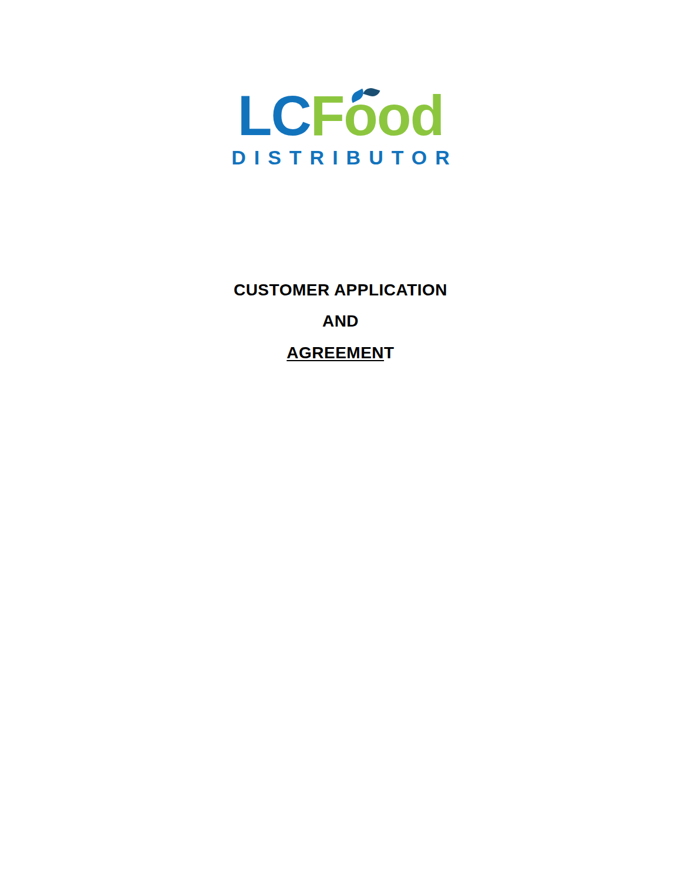LC Fo od
DISTRIBUTOR
CUSTOMER APPLICATION
AND
AGREEMENT